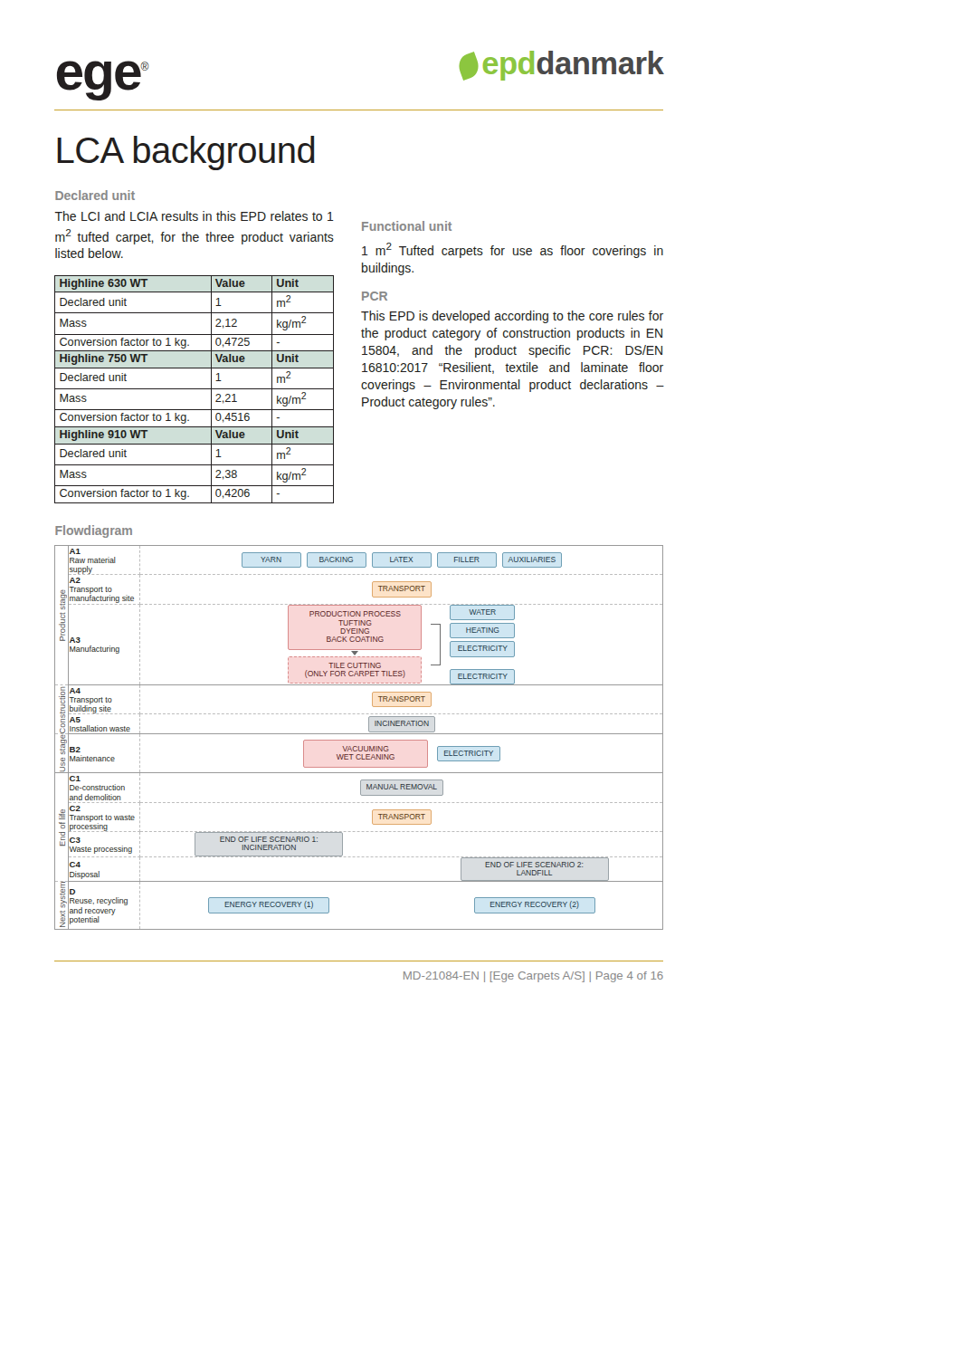ege®
epddanmark
LCA background
Declared unit
The LCI and LCIA results in this EPD relates to 1 m2 tufted carpet, for the three product variants listed below.
| Highline 630 WT | Value | Unit |
| --- | --- | --- |
| Declared unit | 1 | m 2 |
| Mass | 2,12 | kg/m 2 |
| Conversion factor to 1 kg. | 0,4725 | - |
| Highline 750 WT | Value | Unit |
| Declared unit | 1 | m 2 |
| Mass | 2,21 | kg/m 2 |
| Conversion factor to 1 kg. | 0,4516 | - |
| Highline 910 WT | Value | Unit |
| Declared unit | 1 | m 2 |
| Mass | 2,38 | kg/m 2 |
| Conversion factor to 1 kg. | 0,4206 | - |
Functional unit
1 m2 Tufted carpets for use as floor coverings in buildings.
PCR
This EPD is developed according to the core rules for the product category of construction products in EN 15804, and the product specific PCR: DS/EN 16810:2017 “Resilient, textile and laminate floor coverings – Environmental product declarations – Product category rules”.
Flowdiagram
| Product stage | A1 Raw material supply | YARN BACKING LATEX FILLER AUXILIARIES |
| A2 Transport to manufacturing site | TRANSPORT |
| A3 Manufacturing | PRODUCTION PROCESS TUFTING DYEING BACK COATING TILE CUTTING (ONLY FOR CARPET TILES) WATER HEATING ELECTRICITY ELECTRICITY |
| Construction | A4 Transport to building site | TRANSPORT |
| A5 Installation waste | INCINERATION |
| Use stage | B2 Maintenance | VACUUMING WET CLEANING ELECTRICITY |
| End of life | C1 De-construction and demolition | MANUAL REMOVAL |
| C2 Transport to waste processing | TRANSPORT |
| C3 Waste processing | END OF LIFE SCENARIO 1: INCINERATION |
| C4 Disposal | END OF LIFE SCENARIO 2: LANDFILL |
| Next system | D Reuse, recycling and recovery potential | ENERGY RECOVERY (1) ENERGY RECOVERY (2) |
MD-21084-EN | [Ege Carpets A/S] | Page 4 of 16